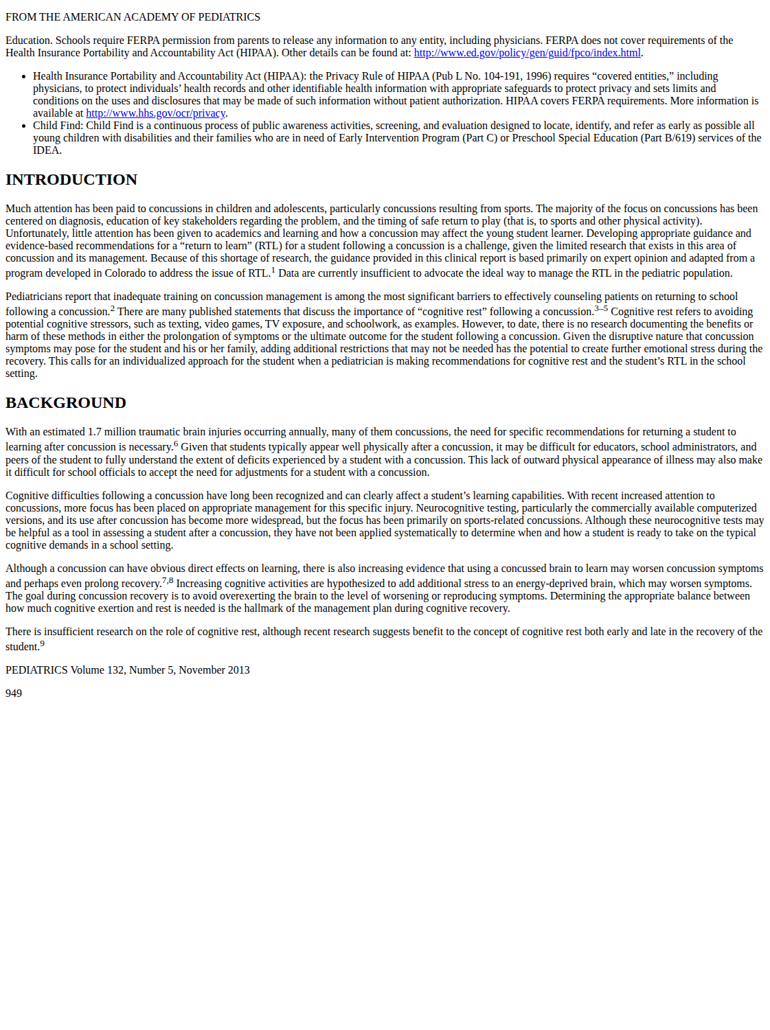FROM THE AMERICAN ACADEMY OF PEDIATRICS
Education. Schools require FERPA permission from parents to release any information to any entity, including physicians. FERPA does not cover requirements of the Health Insurance Portability and Accountability Act (HIPAA). Other details can be found at: http://www.ed.gov/policy/gen/guid/fpco/index.html.
Health Insurance Portability and Accountability Act (HIPAA): the Privacy Rule of HIPAA (Pub L No. 104-191, 1996) requires “covered entities,” including physicians, to protect individuals’ health records and other identifiable health information with appropriate safeguards to protect privacy and sets limits and conditions on the uses and disclosures that may be made of such information without patient authorization. HIPAA covers FERPA requirements. More information is available at http://www.hhs.gov/ocr/privacy.
Child Find: Child Find is a continuous process of public awareness activities, screening, and evaluation designed to locate, identify, and refer as early as possible all young children with disabilities and their families who are in need of Early Intervention Program (Part C) or Preschool Special Education (Part B/619) services of the IDEA.
INTRODUCTION
Much attention has been paid to concussions in children and adolescents, particularly concussions resulting from sports. The majority of the focus on concussions has been centered on diagnosis, education of key stakeholders regarding the problem, and the timing of safe return to play (that is, to sports and other physical activity). Unfortunately, little attention has been given to academics and learning and how a concussion may affect the young student learner. Developing appropriate guidance and evidence-based recommendations for a “return to learn” (RTL) for a student following a concussion is a challenge, given the limited research that exists in this area of concussion and its management. Because of this shortage of research, the guidance provided in this clinical report is based primarily on expert opinion and adapted from a program developed in Colorado to address the issue of RTL.1 Data are currently insufficient to advocate the ideal way to manage the RTL in the pediatric population.
Pediatricians report that inadequate training on concussion management is among the most significant barriers to effectively counseling patients on returning to school following a concussion.2 There are many published statements that discuss the importance of “cognitive rest” following a concussion.3–5 Cognitive rest refers to avoiding potential cognitive stressors, such as texting, video games, TV exposure, and schoolwork, as examples. However, to date, there is no research documenting the benefits or harm of these methods in either the prolongation of symptoms or the ultimate outcome for the student following a concussion. Given the disruptive nature that concussion symptoms may pose for the student and his or her family, adding additional restrictions that may not be needed has the potential to create further emotional stress during the recovery. This calls for an individualized approach for the student when a pediatrician is making recommendations for cognitive rest and the student’s RTL in the school setting.
BACKGROUND
With an estimated 1.7 million traumatic brain injuries occurring annually, many of them concussions, the need for specific recommendations for returning a student to learning after concussion is necessary.6 Given that students typically appear well physically after a concussion, it may be difficult for educators, school administrators, and peers of the student to fully understand the extent of deficits experienced by a student with a concussion. This lack of outward physical appearance of illness may also make it difficult for school officials to accept the need for adjustments for a student with a concussion.
Cognitive difficulties following a concussion have long been recognized and can clearly affect a student’s learning capabilities. With recent increased attention to concussions, more focus has been placed on appropriate management for this specific injury. Neurocognitive testing, particularly the commercially available computerized versions, and its use after concussion has become more widespread, but the focus has been primarily on sports-related concussions. Although these neurocognitive tests may be helpful as a tool in assessing a student after a concussion, they have not been applied systematically to determine when and how a student is ready to take on the typical cognitive demands in a school setting.
Although a concussion can have obvious direct effects on learning, there is also increasing evidence that using a concussed brain to learn may worsen concussion symptoms and perhaps even prolong recovery.7,8 Increasing cognitive activities are hypothesized to add additional stress to an energy-deprived brain, which may worsen symptoms. The goal during concussion recovery is to avoid overexerting the brain to the level of worsening or reproducing symptoms. Determining the appropriate balance between how much cognitive exertion and rest is needed is the hallmark of the management plan during cognitive recovery.
There is insufficient research on the role of cognitive rest, although recent research suggests benefit to the concept of cognitive rest both early and late in the recovery of the student.9
PEDIATRICS Volume 132, Number 5, November 2013
949